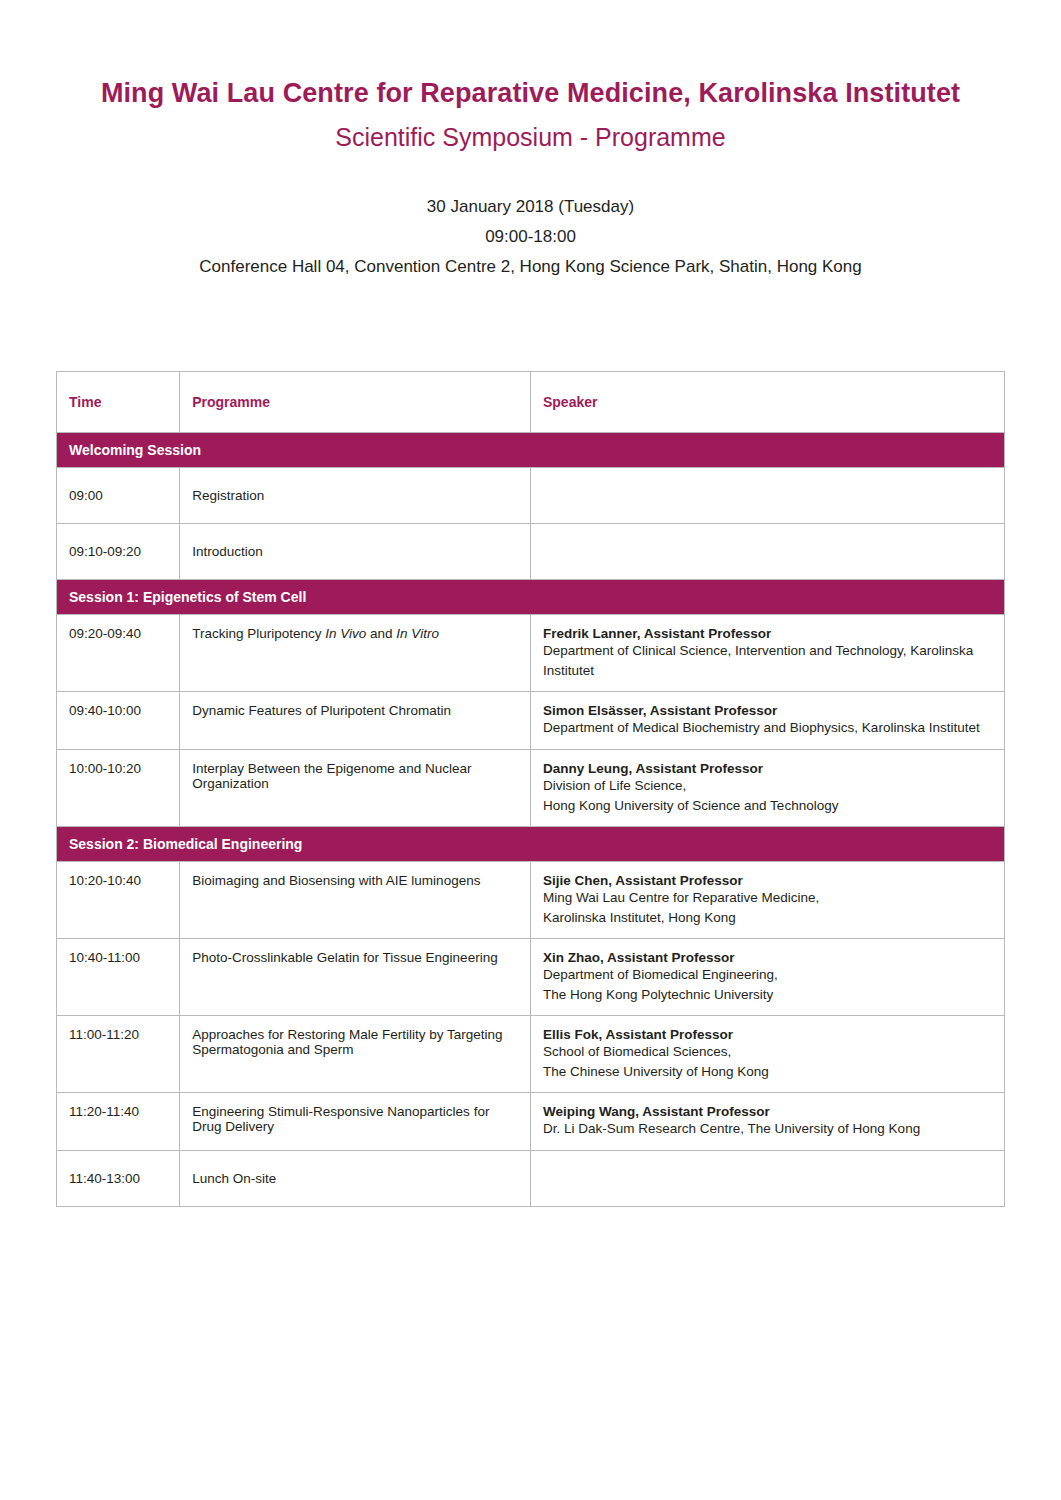Ming Wai Lau Centre for Reparative Medicine, Karolinska Institutet
Scientific Symposium - Programme
30 January 2018 (Tuesday)
09:00-18:00
Conference Hall 04, Convention Centre 2, Hong Kong Science Park, Shatin, Hong Kong
| Time | Programme | Speaker |
| --- | --- | --- |
| Welcoming Session |
| 09:00 | Registration | |
| 09:10-09:20 | Introduction | |
| Session 1: Epigenetics of Stem Cell |
| 09:20-09:40 | Tracking Pluripotency In Vivo and In Vitro | Fredrik Lanner, Assistant Professor Department of Clinical Science, Intervention and Technology, Karolinska Institutet |
| 09:40-10:00 | Dynamic Features of Pluripotent Chromatin | Simon Elsässer, Assistant Professor Department of Medical Biochemistry and Biophysics, Karolinska Institutet |
| 10:00-10:20 | Interplay Between the Epigenome and Nuclear Organization | Danny Leung, Assistant Professor Division of Life Science, Hong Kong University of Science and Technology |
| Session 2: Biomedical Engineering |
| 10:20-10:40 | Bioimaging and Biosensing with AIE luminogens | Sijie Chen, Assistant Professor Ming Wai Lau Centre for Reparative Medicine, Karolinska Institutet, Hong Kong |
| 10:40-11:00 | Photo-Crosslinkable Gelatin for Tissue Engineering | Xin Zhao, Assistant Professor Department of Biomedical Engineering, The Hong Kong Polytechnic University |
| 11:00-11:20 | Approaches for Restoring Male Fertility by Targeting Spermatogonia and Sperm | Ellis Fok, Assistant Professor School of Biomedical Sciences, The Chinese University of Hong Kong |
| 11:20-11:40 | Engineering Stimuli-Responsive Nanoparticles for Drug Delivery | Weiping Wang, Assistant Professor Dr. Li Dak-Sum Research Centre, The University of Hong Kong |
| 11:40-13:00 | Lunch On-site | |